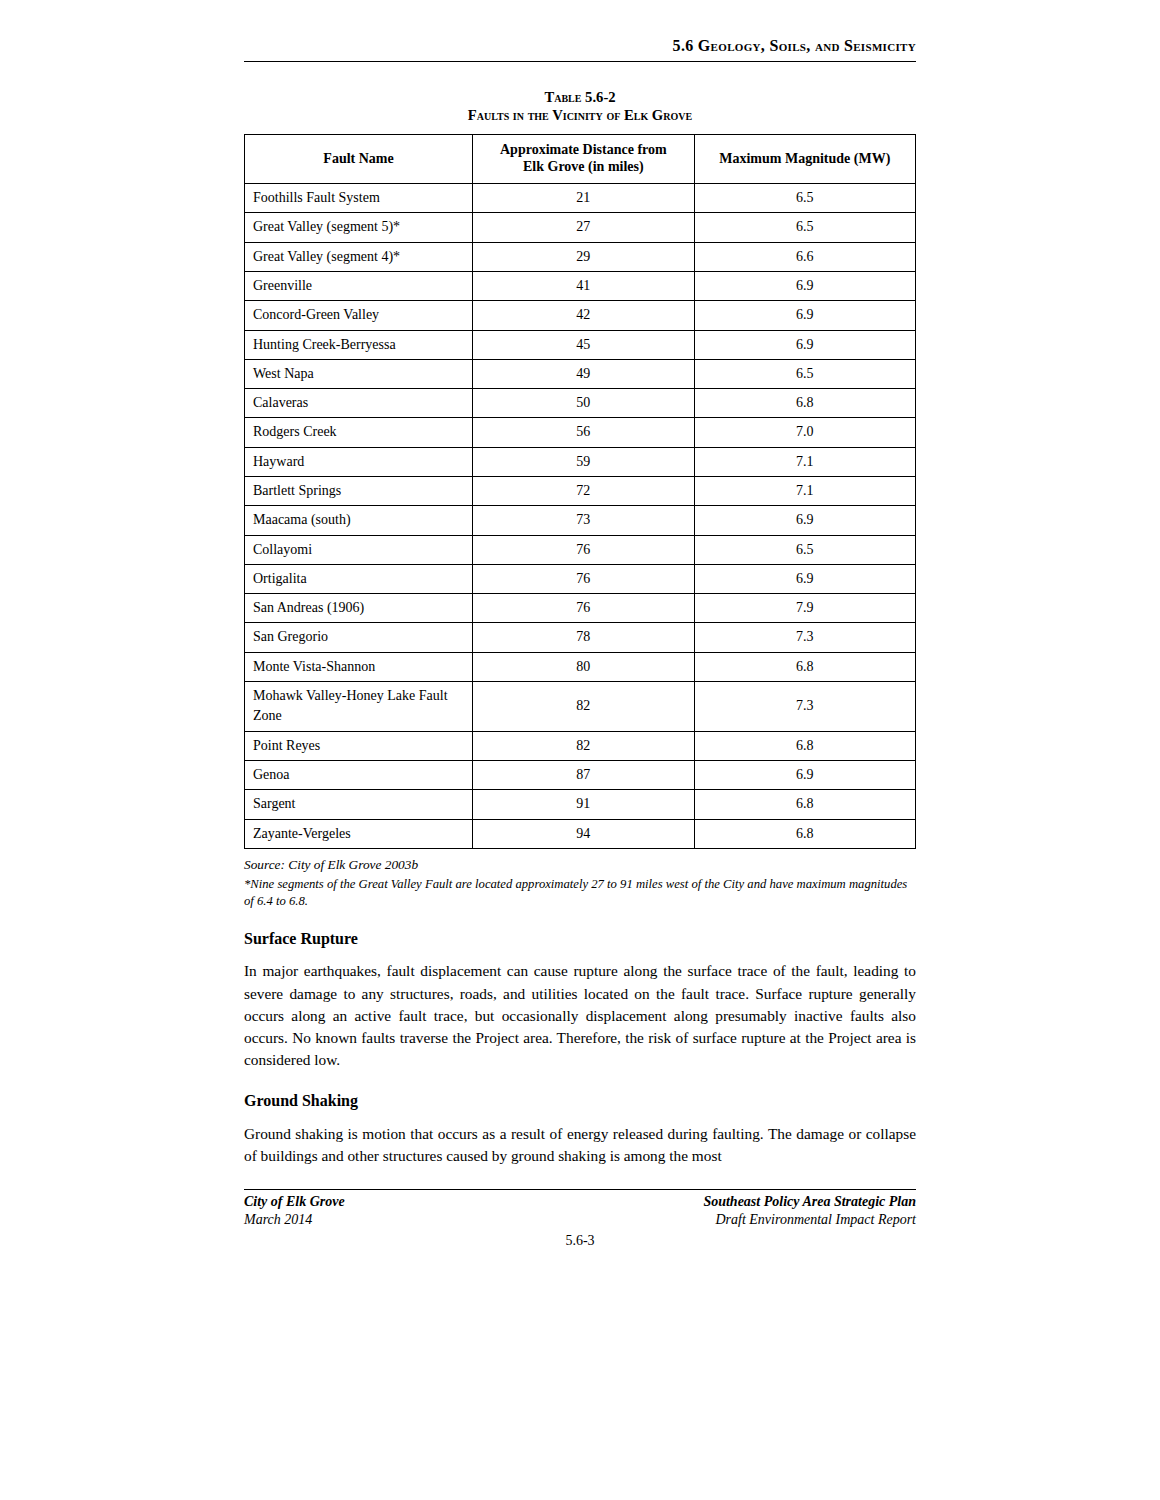5.6 Geology, Soils, and Seismicity
Table 5.6-2
Faults in the Vicinity of Elk Grove
| Fault Name | Approximate Distance from Elk Grove (in miles) | Maximum Magnitude (MW) |
| --- | --- | --- |
| Foothills Fault System | 21 | 6.5 |
| Great Valley (segment 5)* | 27 | 6.5 |
| Great Valley (segment 4)* | 29 | 6.6 |
| Greenville | 41 | 6.9 |
| Concord-Green Valley | 42 | 6.9 |
| Hunting Creek-Berryessa | 45 | 6.9 |
| West Napa | 49 | 6.5 |
| Calaveras | 50 | 6.8 |
| Rodgers Creek | 56 | 7.0 |
| Hayward | 59 | 7.1 |
| Bartlett Springs | 72 | 7.1 |
| Maacama (south) | 73 | 6.9 |
| Collayomi | 76 | 6.5 |
| Ortigalita | 76 | 6.9 |
| San Andreas (1906) | 76 | 7.9 |
| San Gregorio | 78 | 7.3 |
| Monte Vista-Shannon | 80 | 6.8 |
| Mohawk Valley-Honey Lake Fault Zone | 82 | 7.3 |
| Point Reyes | 82 | 6.8 |
| Genoa | 87 | 6.9 |
| Sargent | 91 | 6.8 |
| Zayante-Vergeles | 94 | 6.8 |
Source: City of Elk Grove 2003b
*Nine segments of the Great Valley Fault are located approximately 27 to 91 miles west of the City and have maximum magnitudes of 6.4 to 6.8.
Surface Rupture
In major earthquakes, fault displacement can cause rupture along the surface trace of the fault, leading to severe damage to any structures, roads, and utilities located on the fault trace. Surface rupture generally occurs along an active fault trace, but occasionally displacement along presumably inactive faults also occurs. No known faults traverse the Project area. Therefore, the risk of surface rupture at the Project area is considered low.
Ground Shaking
Ground shaking is motion that occurs as a result of energy released during faulting. The damage or collapse of buildings and other structures caused by ground shaking is among the most
City of Elk Grove
March 2014
Southeast Policy Area Strategic Plan
Draft Environmental Impact Report
5.6-3